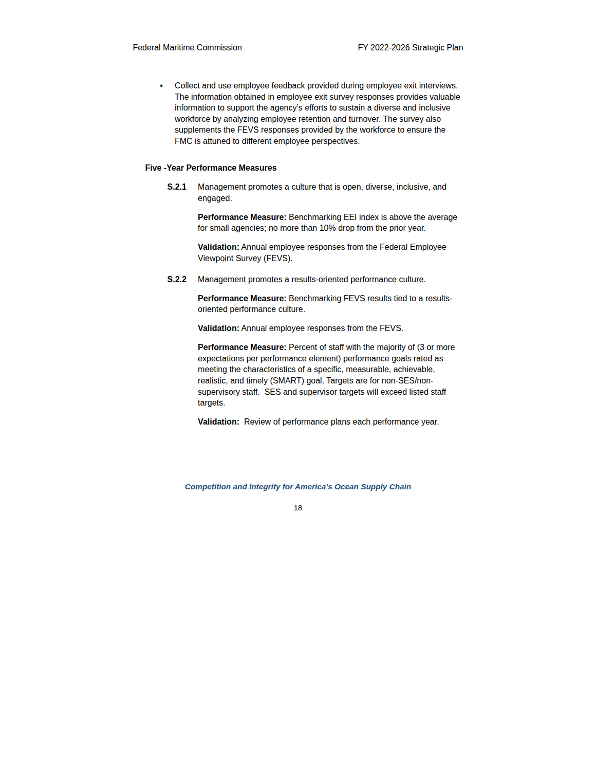Federal Maritime Commission FY 2022-2026 Strategic Plan
Collect and use employee feedback provided during employee exit interviews. The information obtained in employee exit survey responses provides valuable information to support the agency’s efforts to sustain a diverse and inclusive workforce by analyzing employee retention and turnover. The survey also supplements the FEVS responses provided by the workforce to ensure the FMC is attuned to different employee perspectives.
Five -Year Performance Measures
S.2.1 Management promotes a culture that is open, diverse, inclusive, and engaged.
Performance Measure: Benchmarking EEI index is above the average for small agencies; no more than 10% drop from the prior year.
Validation: Annual employee responses from the Federal Employee Viewpoint Survey (FEVS).
S.2.2 Management promotes a results-oriented performance culture.
Performance Measure: Benchmarking FEVS results tied to a results-oriented performance culture.
Validation: Annual employee responses from the FEVS.
Performance Measure: Percent of staff with the majority of (3 or more expectations per performance element) performance goals rated as meeting the characteristics of a specific, measurable, achievable, realistic, and timely (SMART) goal. Targets are for non-SES/non-supervisory staff. SES and supervisor targets will exceed listed staff targets.
Validation: Review of performance plans each performance year.
Competition and Integrity for America’s Ocean Supply Chain
18